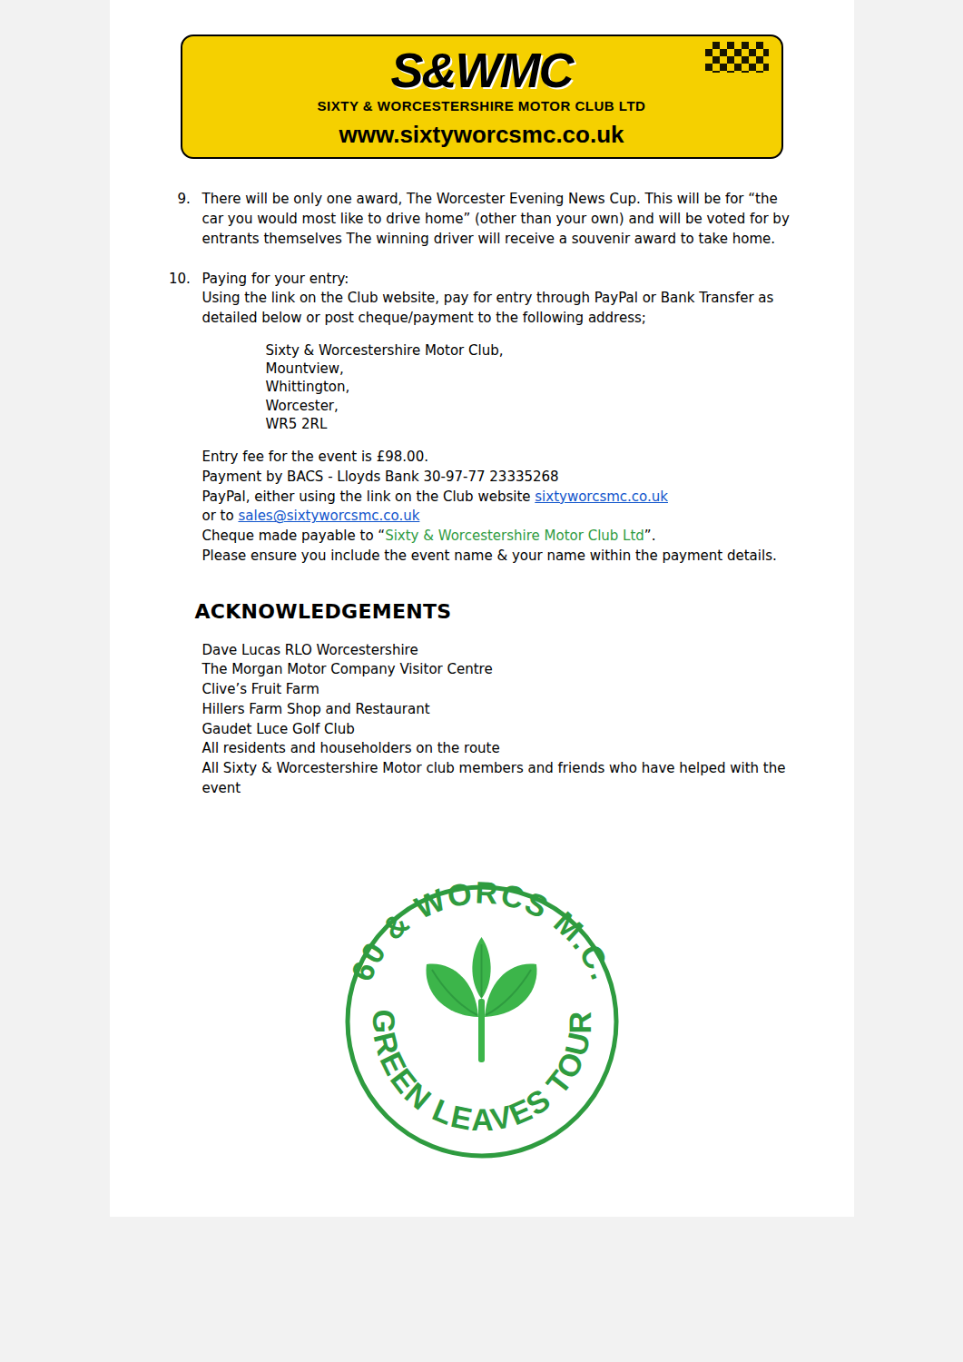S&WMC
SIXTY & WORCESTERSHIRE MOTOR CLUB LTD
www.sixtyworcsmc.co.uk
There will be only one award, The Worcester Evening News Cup. This will be for “the car you would most like to drive home” (other than your own) and will be voted for by entrants themselves The winning driver will receive a souvenir award to take home.
Paying for your entry:
Using the link on the Club website, pay for entry through PayPal or Bank Transfer as detailed below or post cheque/payment to the following address;
Sixty & Worcestershire Motor Club,
Mountview,
Whittington,
Worcester,
WR5 2RL
Entry fee for the event is £98.00.
Payment by BACS - Lloyds Bank 30-97-77 23335268
PayPal, either using the link on the Club website sixtyworcsmc.co.uk
or to sales@sixtyworcsmc.co.uk
Cheque made payable to “Sixty & Worcestershire Motor Club Ltd”.
Please ensure you include the event name & your name within the payment details.
ACKNOWLEDGEMENTS
Dave Lucas RLO Worcestershire
The Morgan Motor Company Visitor Centre
Clive’s Fruit Farm
Hillers Farm Shop and Restaurant
Gaudet Luce Golf Club
All residents and householders on the route
All Sixty & Worcestershire Motor club members and friends who have helped with the event
60 & WORCS M.C. GREEN LEAVES TOUR